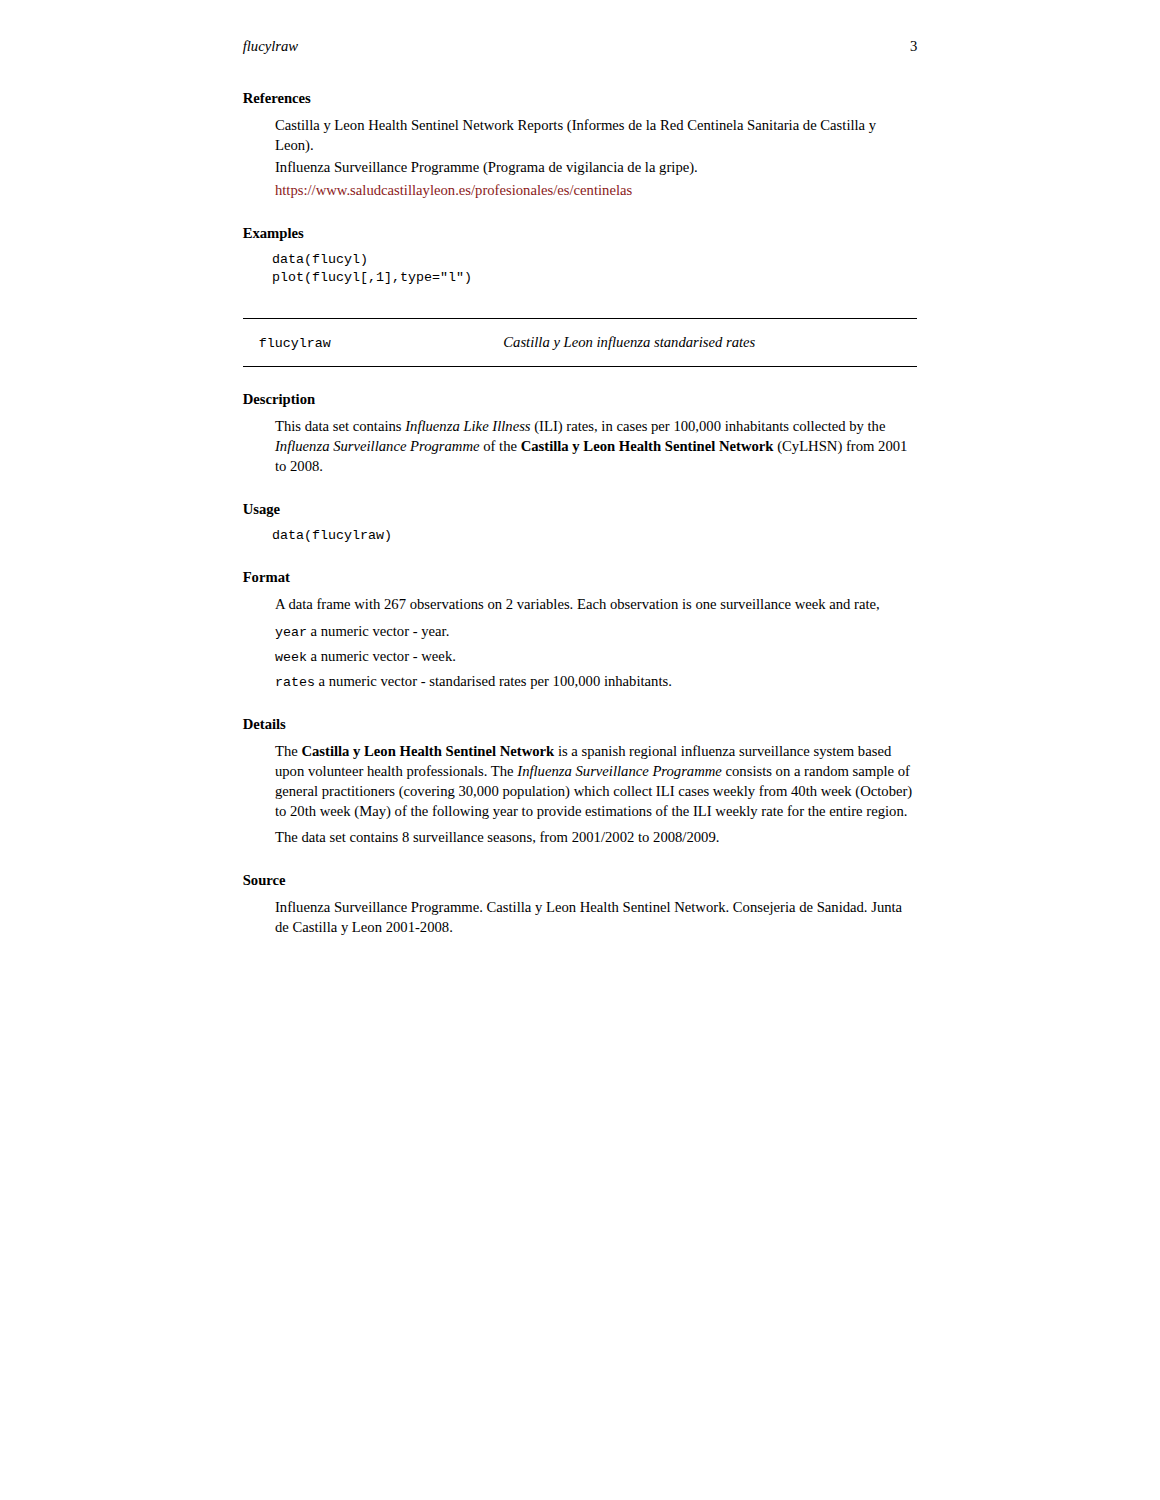flucylraw 3
References
Castilla y Leon Health Sentinel Network Reports (Informes de la Red Centinela Sanitaria de Castilla y Leon).
Influenza Surveillance Programme (Programa de vigilancia de la gripe).
https://www.saludcastillayleon.es/profesionales/es/centinelas
Examples
data(flucyl)
plot(flucyl[,1],type="l")
flucylraw Castilla y Leon influenza standarised rates
Description
This data set contains Influenza Like Illness (ILI) rates, in cases per 100,000 inhabitants collected by the Influenza Surveillance Programme of the Castilla y Leon Health Sentinel Network (CyLHSN) from 2001 to 2008.
Usage
data(flucylraw)
Format
A data frame with 267 observations on 2 variables. Each observation is one surveillance week and rate,
year a numeric vector - year.
week a numeric vector - week.
rates a numeric vector - standarised rates per 100,000 inhabitants.
Details
The Castilla y Leon Health Sentinel Network is a spanish regional influenza surveillance system based upon volunteer health professionals. The Influenza Surveillance Programme consists on a random sample of general practitioners (covering 30,000 population) which collect ILI cases weekly from 40th week (October) to 20th week (May) of the following year to provide estimations of the ILI weekly rate for the entire region.
The data set contains 8 surveillance seasons, from 2001/2002 to 2008/2009.
Source
Influenza Surveillance Programme. Castilla y Leon Health Sentinel Network. Consejeria de Sanidad. Junta de Castilla y Leon 2001-2008.